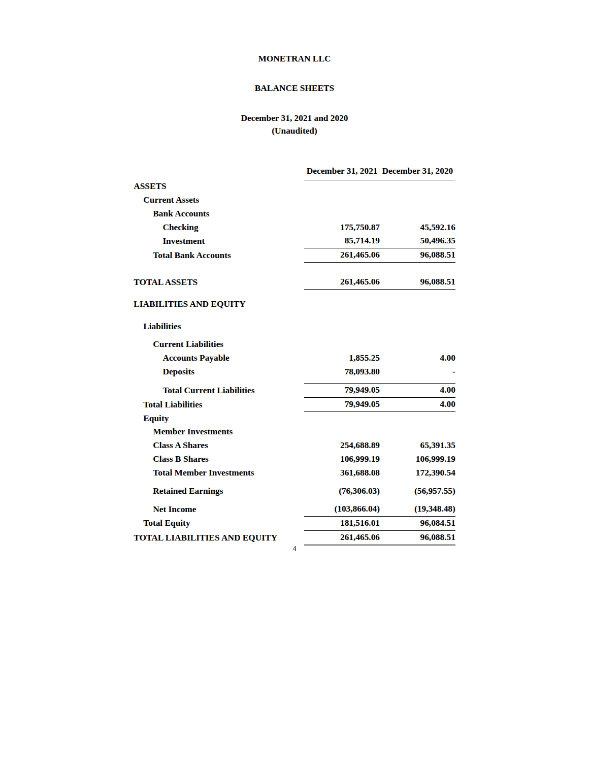MONETRAN LLC
BALANCE SHEETS
December 31, 2021 and 2020
(Unaudited)
| | | December 31, 2021 | | December 31, 2020 |
| ASSETS | | | | |
| Current Assets | | | | |
| Bank Accounts | | | | |
| Checking | | 175,750.87 | | 45,592.16 |
| Investment | | 85,714.19 | | 50,496.35 |
| Total Bank Accounts | | 261,465.06 | | 96,088.51 |
| TOTAL ASSETS | | 261,465.06 | | 96,088.51 |
| LIABILITIES AND EQUITY | | | | |
| Liabilities | | | | |
| Current Liabilities | | | | |
| Accounts Payable | | 1,855.25 | | 4.00 |
| Deposits | | 78,093.80 | | - |
| Total Current Liabilities | | 79,949.05 | | 4.00 |
| Total Liabilities | | 79,949.05 | | 4.00 |
| Equity | | | | |
| Member Investments | | | | |
| Class A Shares | | 254,688.89 | | 65,391.35 |
| Class B Shares | | 106,999.19 | | 106,999.19 |
| Total Member Investments | | 361,688.08 | | 172,390.54 |
| Retained Earnings | | (76,306.03) | | (56,957.55) |
| Net Income | | (103,866.04) | | (19,348.48) |
| Total Equity | | 181,516.01 | | 96,084.51 |
| TOTAL LIABILITIES AND EQUITY | | 261,465.06 | | 96,088.51 |
4